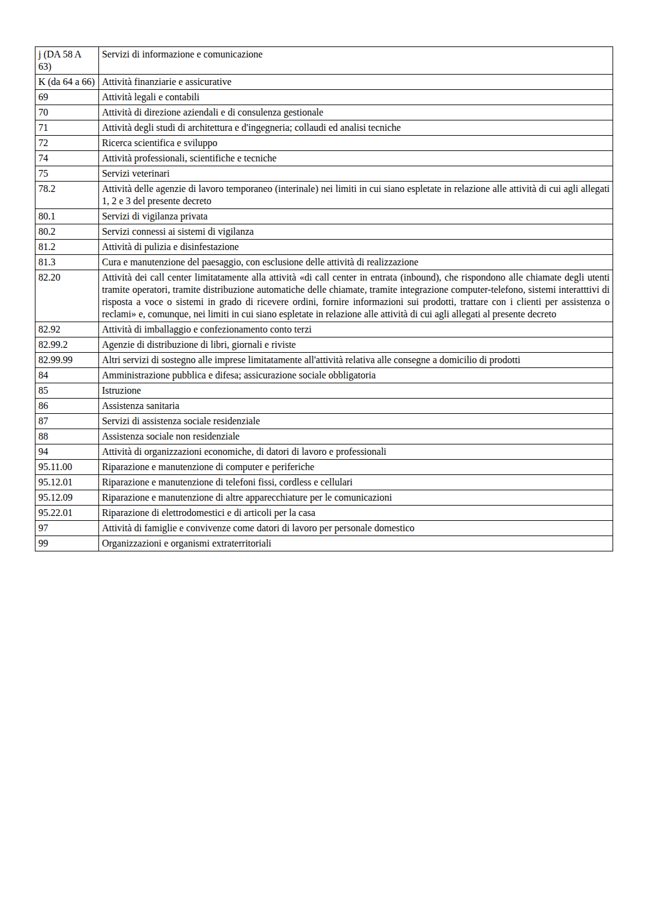| j (DA 58 A 63) | Servizi di informazione e comunicazione |
| K (da 64 a 66) | Attività finanziarie e assicurative |
| 69 | Attività legali e contabili |
| 70 | Attività di direzione aziendali e di consulenza gestionale |
| 71 | Attività degli studi di architettura e d'ingegneria; collaudi ed analisi tecniche |
| 72 | Ricerca scientifica e sviluppo |
| 74 | Attività professionali, scientifiche e tecniche |
| 75 | Servizi veterinari |
| 78.2 | Attività delle agenzie di lavoro temporaneo (interinale) nei limiti in cui siano espletate in relazione alle attività di cui agli allegati 1, 2 e 3 del presente decreto |
| 80.1 | Servizi di vigilanza privata |
| 80.2 | Servizi connessi ai sistemi di vigilanza |
| 81.2 | Attività di pulizia e disinfestazione |
| 81.3 | Cura e manutenzione del paesaggio, con esclusione delle attività di realizzazione |
| 82.20 | Attività dei call center limitatamente alla attività «di call center in entrata (inbound), che rispondono alle chiamate degli utenti tramite operatori, tramite distribuzione automatiche delle chiamate, tramite integrazione computer-telefono, sistemi interatttivi di risposta a voce o sistemi in grado di ricevere ordini, fornire informazioni sui prodotti, trattare con i clienti per assistenza o reclami» e, comunque, nei limiti in cui siano espletate in relazione alle attività di cui agli allegati al presente decreto |
| 82.92 | Attività di imballaggio e confezionamento conto terzi |
| 82.99.2 | Agenzie di distribuzione di libri, giornali e riviste |
| 82.99.99 | Altri servizi di sostegno alle imprese limitatamente all'attività relativa alle consegne a domicilio di prodotti |
| 84 | Amministrazione pubblica e difesa; assicurazione sociale obbligatoria |
| 85 | Istruzione |
| 86 | Assistenza sanitaria |
| 87 | Servizi di assistenza sociale residenziale |
| 88 | Assistenza sociale non residenziale |
| 94 | Attività di organizzazioni economiche, di datori di lavoro e professionali |
| 95.11.00 | Riparazione e manutenzione di computer e periferiche |
| 95.12.01 | Riparazione e manutenzione di telefoni fissi, cordless e cellulari |
| 95.12.09 | Riparazione e manutenzione di altre apparecchiature per le comunicazioni |
| 95.22.01 | Riparazione di elettrodomestici e di articoli per la casa |
| 97 | Attività di famiglie e convivenze come datori di lavoro per personale domestico |
| 99 | Organizzazioni e organismi extraterritoriali |